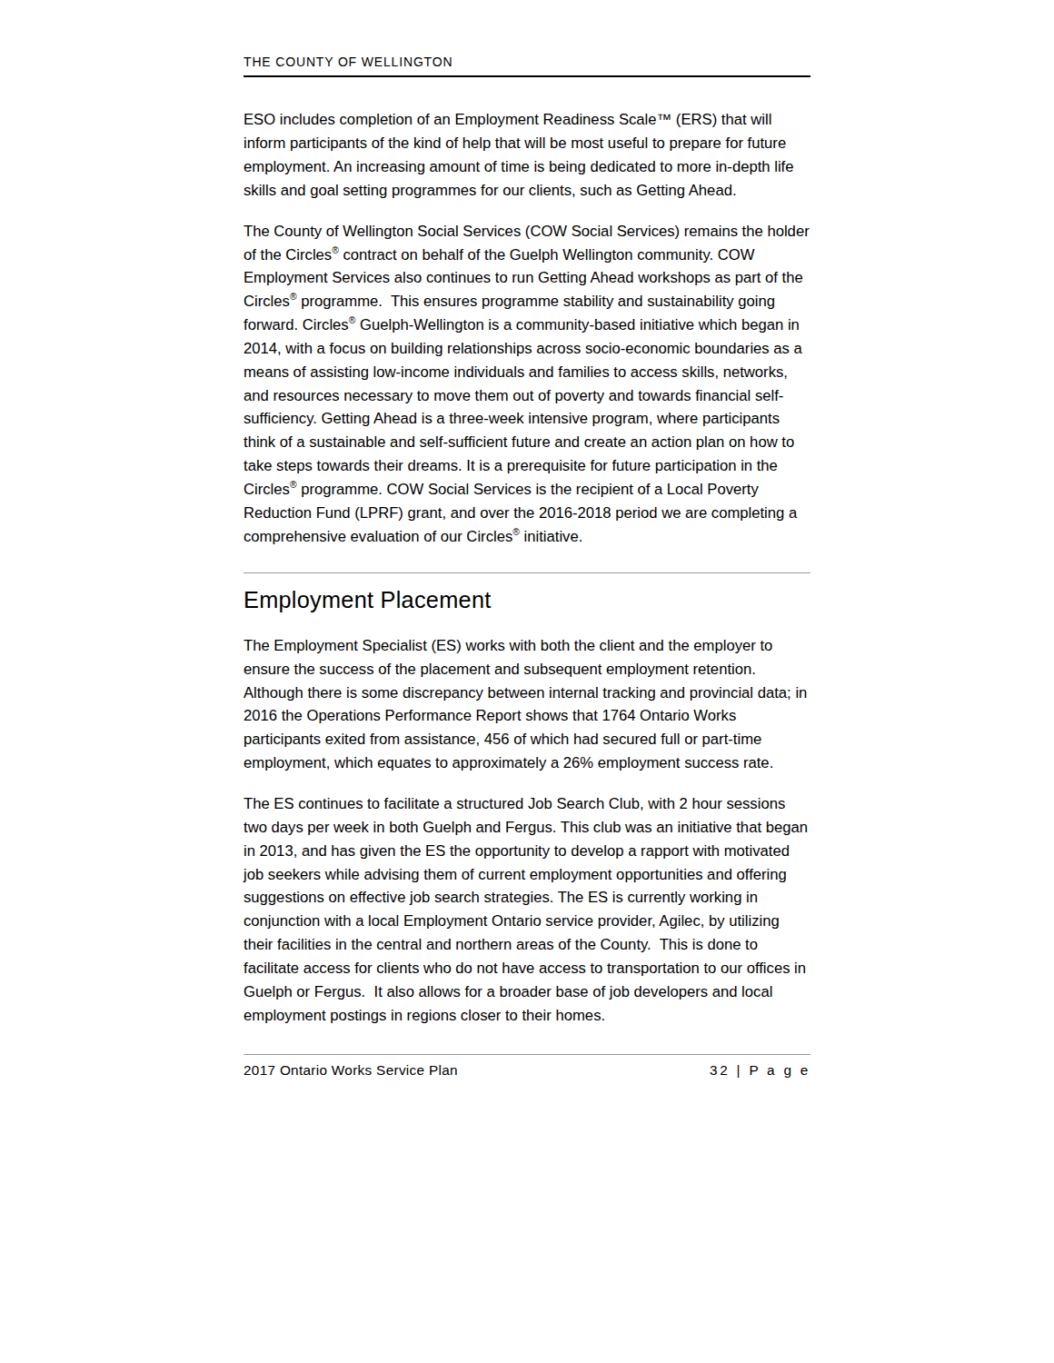THE COUNTY OF WELLINGTON
ESO includes completion of an Employment Readiness Scale™ (ERS) that will inform participants of the kind of help that will be most useful to prepare for future employment. An increasing amount of time is being dedicated to more in-depth life skills and goal setting programmes for our clients, such as Getting Ahead.
The County of Wellington Social Services (COW Social Services) remains the holder of the Circles® contract on behalf of the Guelph Wellington community. COW Employment Services also continues to run Getting Ahead workshops as part of the Circles® programme. This ensures programme stability and sustainability going forward. Circles® Guelph-Wellington is a community-based initiative which began in 2014, with a focus on building relationships across socio-economic boundaries as a means of assisting low-income individuals and families to access skills, networks, and resources necessary to move them out of poverty and towards financial self-sufficiency. Getting Ahead is a three-week intensive program, where participants think of a sustainable and self-sufficient future and create an action plan on how to take steps towards their dreams. It is a prerequisite for future participation in the Circles® programme. COW Social Services is the recipient of a Local Poverty Reduction Fund (LPRF) grant, and over the 2016-2018 period we are completing a comprehensive evaluation of our Circles® initiative.
Employment Placement
The Employment Specialist (ES) works with both the client and the employer to ensure the success of the placement and subsequent employment retention. Although there is some discrepancy between internal tracking and provincial data; in 2016 the Operations Performance Report shows that 1764 Ontario Works participants exited from assistance, 456 of which had secured full or part-time employment, which equates to approximately a 26% employment success rate.
The ES continues to facilitate a structured Job Search Club, with 2 hour sessions two days per week in both Guelph and Fergus. This club was an initiative that began in 2013, and has given the ES the opportunity to develop a rapport with motivated job seekers while advising them of current employment opportunities and offering suggestions on effective job search strategies. The ES is currently working in conjunction with a local Employment Ontario service provider, Agilec, by utilizing their facilities in the central and northern areas of the County. This is done to facilitate access for clients who do not have access to transportation to our offices in Guelph or Fergus. It also allows for a broader base of job developers and local employment postings in regions closer to their homes.
2017 Ontario Works Service Plan 32 | P a g e